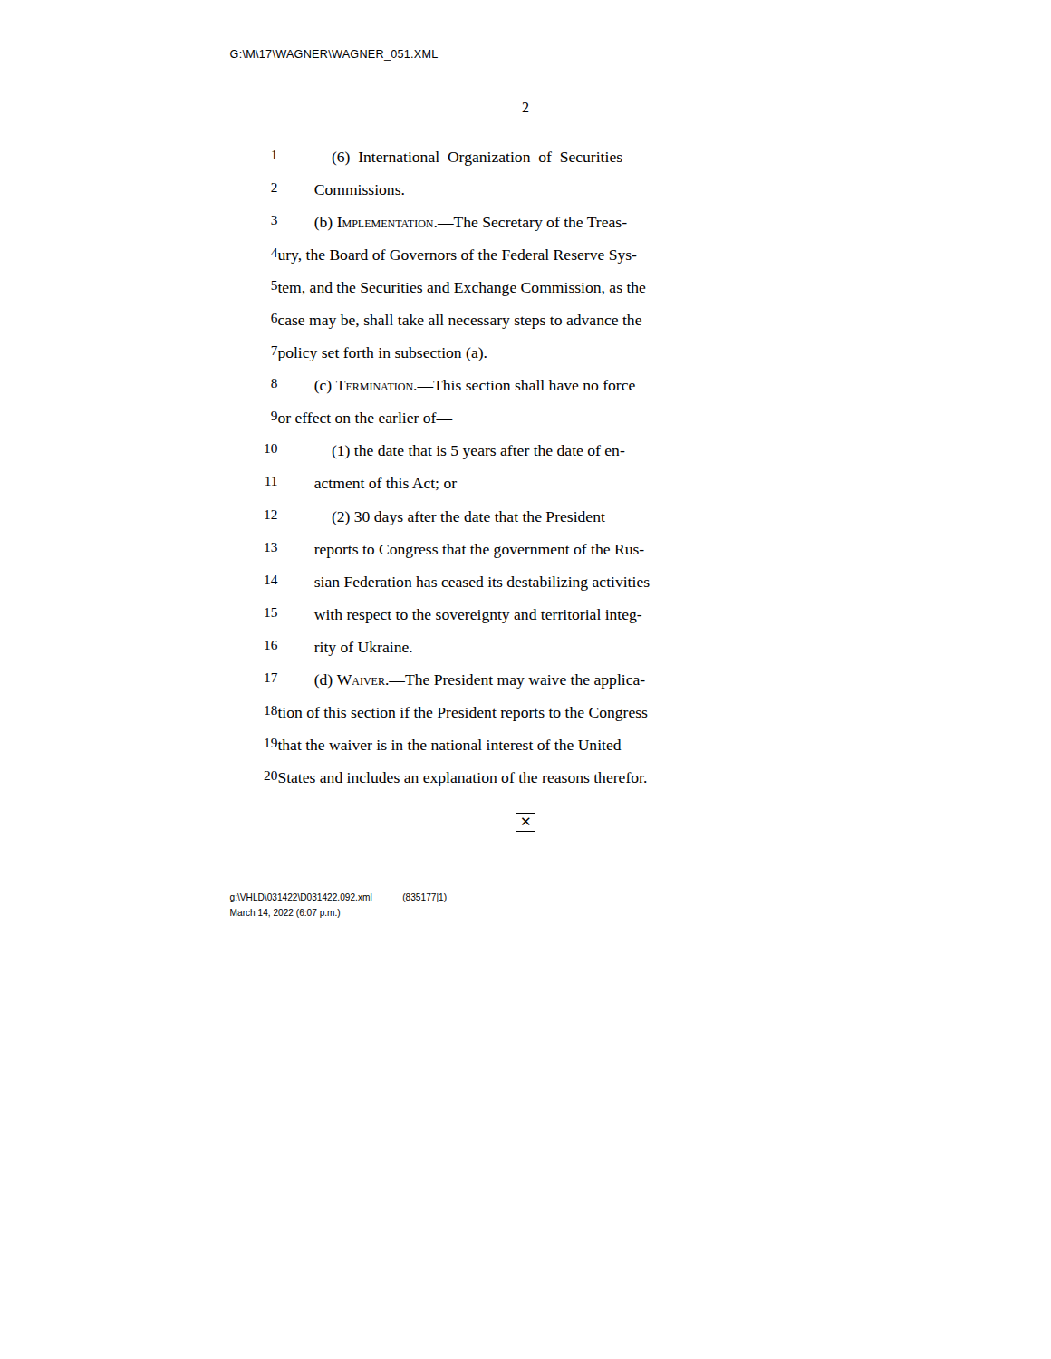G:\M\17\WAGNER\WAGNER_051.XML
2
| 1 | (6) International Organization of Securities |
| 2 | Commissions. |
| 3 | (b) Implementation. —The Secretary of the Treas- |
| 4 | ury, the Board of Governors of the Federal Reserve Sys- |
| 5 | tem, and the Securities and Exchange Commission, as the |
| 6 | case may be, shall take all necessary steps to advance the |
| 7 | policy set forth in subsection (a). |
| 8 | (c) Termination. —This section shall have no force |
| 9 | or effect on the earlier of— |
| 10 | (1) the date that is 5 years after the date of en- |
| 11 | actment of this Act; or |
| 12 | (2) 30 days after the date that the President |
| 13 | reports to Congress that the government of the Rus- |
| 14 | sian Federation has ceased its destabilizing activities |
| 15 | with respect to the sovereignty and territorial integ- |
| 16 | rity of Ukraine. |
| 17 | (d) Waiver. —The President may waive the applica- |
| 18 | tion of this section if the President reports to the Congress |
| 19 | that the waiver is in the national interest of the United |
| 20 | States and includes an explanation of the reasons therefor. |
g:\VHLD\031422\D031422.092.xml (835177|1)
March 14, 2022 (6:07 p.m.)